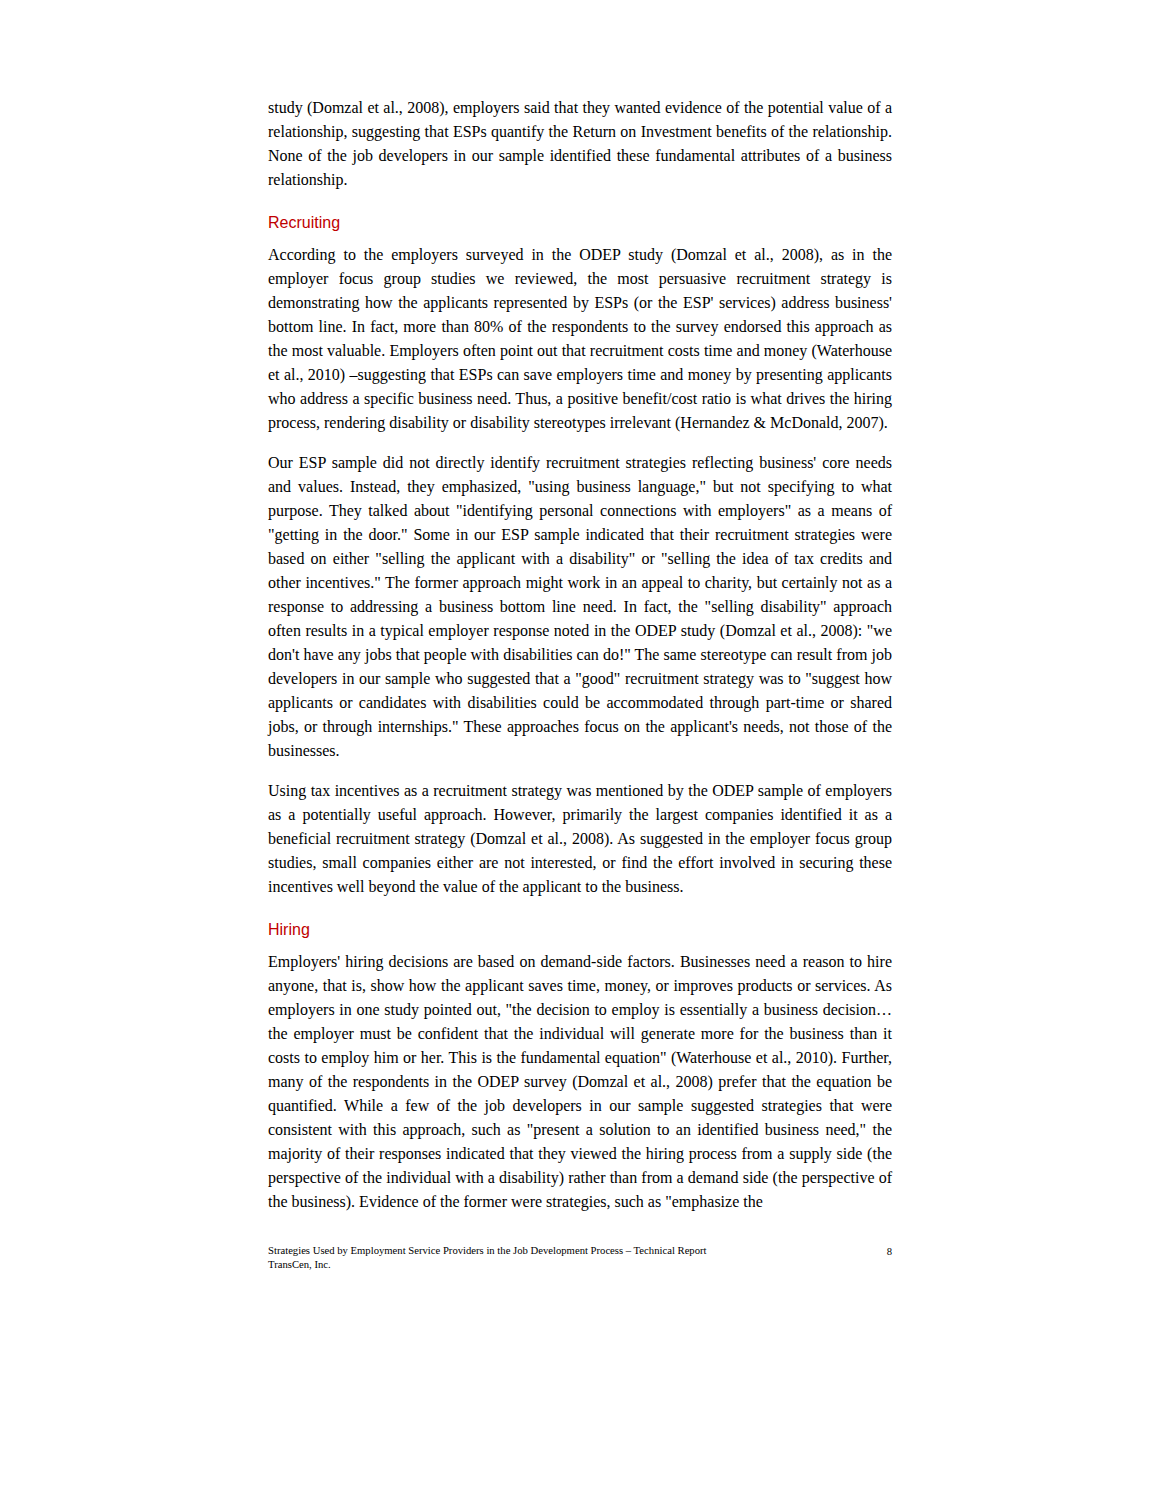study (Domzal et al., 2008), employers said that they wanted evidence of the potential value of a relationship, suggesting that ESPs quantify the Return on Investment benefits of the relationship. None of the job developers in our sample identified these fundamental attributes of a business relationship.
Recruiting
According to the employers surveyed in the ODEP study (Domzal et al., 2008), as in the employer focus group studies we reviewed, the most persuasive recruitment strategy is demonstrating how the applicants represented by ESPs (or the ESP' services) address business' bottom line. In fact, more than 80% of the respondents to the survey endorsed this approach as the most valuable. Employers often point out that recruitment costs time and money (Waterhouse et al., 2010) –suggesting that ESPs can save employers time and money by presenting applicants who address a specific business need. Thus, a positive benefit/cost ratio is what drives the hiring process, rendering disability or disability stereotypes irrelevant (Hernandez & McDonald, 2007).
Our ESP sample did not directly identify recruitment strategies reflecting business' core needs and values. Instead, they emphasized, "using business language," but not specifying to what purpose. They talked about "identifying personal connections with employers" as a means of "getting in the door." Some in our ESP sample indicated that their recruitment strategies were based on either "selling the applicant with a disability" or "selling the idea of tax credits and other incentives." The former approach might work in an appeal to charity, but certainly not as a response to addressing a business bottom line need. In fact, the "selling disability" approach often results in a typical employer response noted in the ODEP study (Domzal et al., 2008): "we don't have any jobs that people with disabilities can do!" The same stereotype can result from job developers in our sample who suggested that a "good" recruitment strategy was to "suggest how applicants or candidates with disabilities could be accommodated through part-time or shared jobs, or through internships." These approaches focus on the applicant's needs, not those of the businesses.
Using tax incentives as a recruitment strategy was mentioned by the ODEP sample of employers as a potentially useful approach. However, primarily the largest companies identified it as a beneficial recruitment strategy (Domzal et al., 2008). As suggested in the employer focus group studies, small companies either are not interested, or find the effort involved in securing these incentives well beyond the value of the applicant to the business.
Hiring
Employers' hiring decisions are based on demand-side factors. Businesses need a reason to hire anyone, that is, show how the applicant saves time, money, or improves products or services. As employers in one study pointed out, "the decision to employ is essentially a business decision…the employer must be confident that the individual will generate more for the business than it costs to employ him or her. This is the fundamental equation" (Waterhouse et al., 2010). Further, many of the respondents in the ODEP survey (Domzal et al., 2008) prefer that the equation be quantified. While a few of the job developers in our sample suggested strategies that were consistent with this approach, such as "present a solution to an identified business need," the majority of their responses indicated that they viewed the hiring process from a supply side (the perspective of the individual with a disability) rather than from a demand side (the perspective of the business). Evidence of the former were strategies, such as "emphasize the
Strategies Used by Employment Service Providers in the Job Development Process – Technical Report
TransCen, Inc.
8